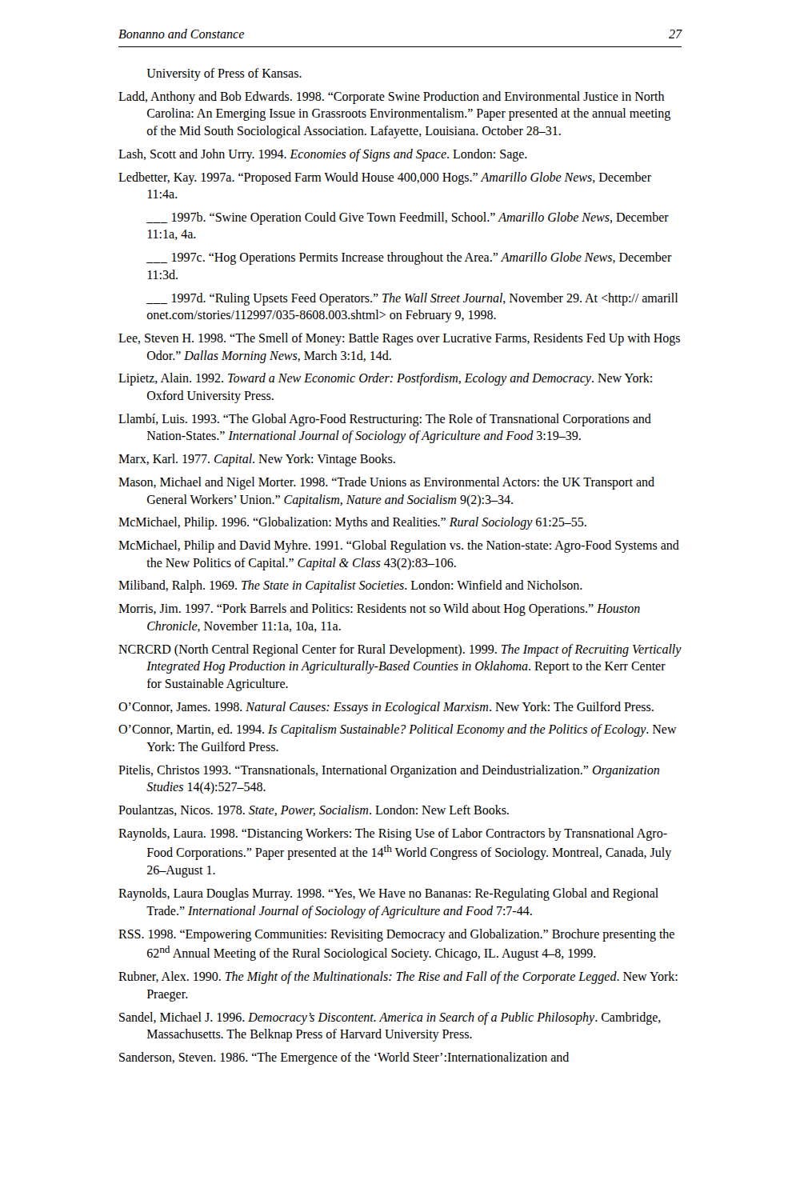Bonanno and Constance 27
University of Press of Kansas.
Ladd, Anthony and Bob Edwards. 1998. “Corporate Swine Production and Environmental Justice in North Carolina: An Emerging Issue in Grassroots Environmentalism.” Paper presented at the annual meeting of the Mid South Sociological Association. Lafayette, Louisiana. October 28–31.
Lash, Scott and John Urry. 1994. Economies of Signs and Space. London: Sage.
Ledbetter, Kay. 1997a. “Proposed Farm Would House 400,000 Hogs.” Amarillo Globe News, December 11:4a.
___ 1997b. “Swine Operation Could Give Town Feedmill, School.” Amarillo Globe News, December 11:1a, 4a.
___ 1997c. “Hog Operations Permits Increase throughout the Area.” Amarillo Globe News, December 11:3d.
___ 1997d. “Ruling Upsets Feed Operators.” The Wall Street Journal, November 29. At <http:// amarillonet.com/stories/112997/035-8608.003.shtml> on February 9, 1998.
Lee, Steven H. 1998. “The Smell of Money: Battle Rages over Lucrative Farms, Residents Fed Up with Hogs Odor.” Dallas Morning News, March 3:1d, 14d.
Lipietz, Alain. 1992. Toward a New Economic Order: Postfordism, Ecology and Democracy. New York: Oxford University Press.
Llambí, Luis. 1993. “The Global Agro-Food Restructuring: The Role of Transnational Corporations and Nation-States.” International Journal of Sociology of Agriculture and Food 3:19–39.
Marx, Karl. 1977. Capital. New York: Vintage Books.
Mason, Michael and Nigel Morter. 1998. “Trade Unions as Environmental Actors: the UK Transport and General Workers’ Union.” Capitalism, Nature and Socialism 9(2):3–34.
McMichael, Philip. 1996. “Globalization: Myths and Realities.” Rural Sociology 61:25–55.
McMichael, Philip and David Myhre. 1991. “Global Regulation vs. the Nation-state: Agro-Food Systems and the New Politics of Capital.” Capital & Class 43(2):83–106.
Miliband, Ralph. 1969. The State in Capitalist Societies. London: Winfield and Nicholson.
Morris, Jim. 1997. “Pork Barrels and Politics: Residents not so Wild about Hog Operations.” Houston Chronicle, November 11:1a, 10a, 11a.
NCRCRD (North Central Regional Center for Rural Development). 1999. The Impact of Recruiting Vertically Integrated Hog Production in Agriculturally-Based Counties in Oklahoma. Report to the Kerr Center for Sustainable Agriculture.
O’Connor, James. 1998. Natural Causes: Essays in Ecological Marxism. New York: The Guilford Press.
O’Connor, Martin, ed. 1994. Is Capitalism Sustainable? Political Economy and the Politics of Ecology. New York: The Guilford Press.
Pitelis, Christos 1993. “Transnationals, International Organization and Deindustrialization.” Organization Studies 14(4):527–548.
Poulantzas, Nicos. 1978. State, Power, Socialism. London: New Left Books.
Raynolds, Laura. 1998. “Distancing Workers: The Rising Use of Labor Contractors by Transnational Agro-Food Corporations.” Paper presented at the 14th World Congress of Sociology. Montreal, Canada, July 26–August 1.
Raynolds, Laura Douglas Murray. 1998. “Yes, We Have no Bananas: Re-Regulating Global and Regional Trade.” International Journal of Sociology of Agriculture and Food 7:7-44.
RSS. 1998. “Empowering Communities: Revisiting Democracy and Globalization.” Brochure presenting the 62nd Annual Meeting of the Rural Sociological Society. Chicago, IL. August 4–8, 1999.
Rubner, Alex. 1990. The Might of the Multinationals: The Rise and Fall of the Corporate Legged. New York: Praeger.
Sandel, Michael J. 1996. Democracy’s Discontent. America in Search of a Public Philosophy. Cambridge, Massachusetts. The Belknap Press of Harvard University Press.
Sanderson, Steven. 1986. “The Emergence of the ‘World Steer’:Internationalization and